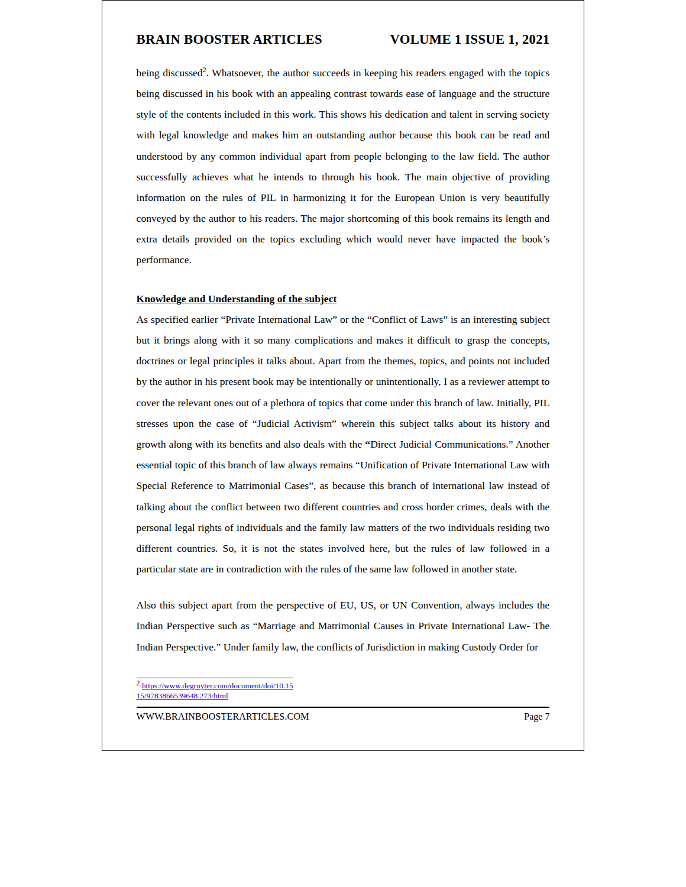Brain Booster Articles
Volume 1 Issue 1, 2021
being discussed2. Whatsoever, the author succeeds in keeping his readers engaged with the topics being discussed in his book with an appealing contrast towards ease of language and the structure style of the contents included in this work. This shows his dedication and talent in serving society with legal knowledge and makes him an outstanding author because this book can be read and understood by any common individual apart from people belonging to the law field. The author successfully achieves what he intends to through his book. The main objective of providing information on the rules of PIL in harmonizing it for the European Union is very beautifully conveyed by the author to his readers. The major shortcoming of this book remains its length and extra details provided on the topics excluding which would never have impacted the book’s performance.
Knowledge and Understanding of the subject
As specified earlier “Private International Law” or the “Conflict of Laws” is an interesting subject but it brings along with it so many complications and makes it difficult to grasp the concepts, doctrines or legal principles it talks about. Apart from the themes, topics, and points not included by the author in his present book may be intentionally or unintentionally, I as a reviewer attempt to cover the relevant ones out of a plethora of topics that come under this branch of law. Initially, PIL stresses upon the case of “Judicial Activism” wherein this subject talks about its history and growth along with its benefits and also deals with the “Direct Judicial Communications.” Another essential topic of this branch of law always remains “Unification of Private International Law with Special Reference to Matrimonial Cases”, as because this branch of international law instead of talking about the conflict between two different countries and cross border crimes, deals with the personal legal rights of individuals and the family law matters of the two individuals residing two different countries. So, it is not the states involved here, but the rules of law followed in a particular state are in contradiction with the rules of the same law followed in another state.
Also this subject apart from the perspective of EU, US, or UN Convention, always includes the Indian Perspective such as “Marriage and Matrimonial Causes in Private International Law- The Indian Perspective.” Under family law, the conflicts of Jurisdiction in making Custody Order for
2 https://www.degruyter.com/document/doi/10.1515/9783866539648.273/html
WWW.BRAINBOOSTERARTICLES.COM
Page 7